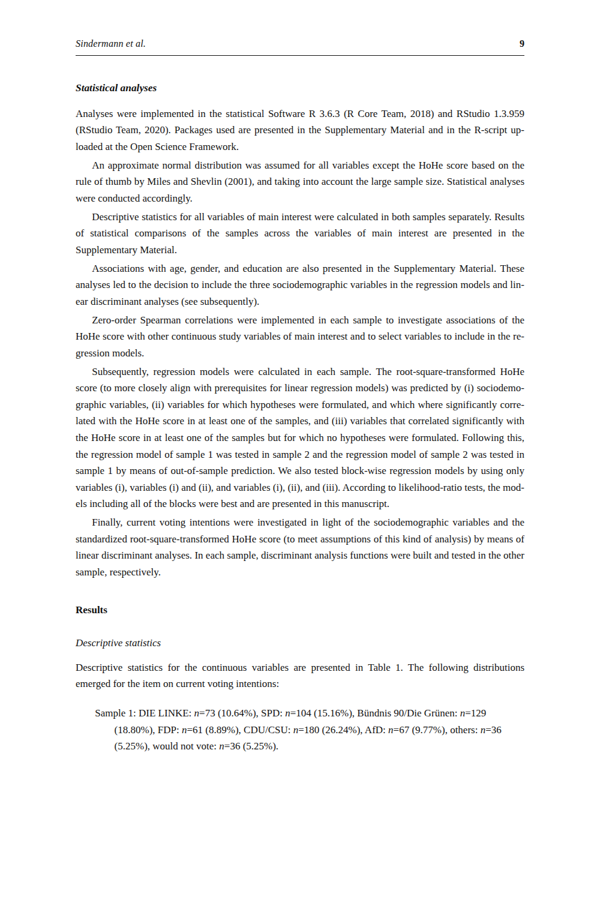Sindermann et al. 9
Statistical analyses
Analyses were implemented in the statistical Software R 3.6.3 (R Core Team, 2018) and RStudio 1.3.959 (RStudio Team, 2020). Packages used are presented in the Supplementary Material and in the R-script uploaded at the Open Science Framework.
An approximate normal distribution was assumed for all variables except the HoHe score based on the rule of thumb by Miles and Shevlin (2001), and taking into account the large sample size. Statistical analyses were conducted accordingly.
Descriptive statistics for all variables of main interest were calculated in both samples separately. Results of statistical comparisons of the samples across the variables of main interest are presented in the Supplementary Material.
Associations with age, gender, and education are also presented in the Supplementary Material. These analyses led to the decision to include the three sociodemographic variables in the regression models and linear discriminant analyses (see subsequently).
Zero-order Spearman correlations were implemented in each sample to investigate associations of the HoHe score with other continuous study variables of main interest and to select variables to include in the regression models.
Subsequently, regression models were calculated in each sample. The root-square-transformed HoHe score (to more closely align with prerequisites for linear regression models) was predicted by (i) sociodemographic variables, (ii) variables for which hypotheses were formulated, and which where significantly correlated with the HoHe score in at least one of the samples, and (iii) variables that correlated significantly with the HoHe score in at least one of the samples but for which no hypotheses were formulated. Following this, the regression model of sample 1 was tested in sample 2 and the regression model of sample 2 was tested in sample 1 by means of out-of-sample prediction. We also tested block-wise regression models by using only variables (i), variables (i) and (ii), and variables (i), (ii), and (iii). According to likelihood-ratio tests, the models including all of the blocks were best and are presented in this manuscript.
Finally, current voting intentions were investigated in light of the sociodemographic variables and the standardized root-square-transformed HoHe score (to meet assumptions of this kind of analysis) by means of linear discriminant analyses. In each sample, discriminant analysis functions were built and tested in the other sample, respectively.
Results
Descriptive statistics
Descriptive statistics for the continuous variables are presented in Table 1. The following distributions emerged for the item on current voting intentions:
Sample 1: DIE LINKE: n=73 (10.64%), SPD: n=104 (15.16%), Bündnis 90/Die Grünen: n=129 (18.80%), FDP: n=61 (8.89%), CDU/CSU: n=180 (26.24%), AfD: n=67 (9.77%), others: n=36 (5.25%), would not vote: n=36 (5.25%).